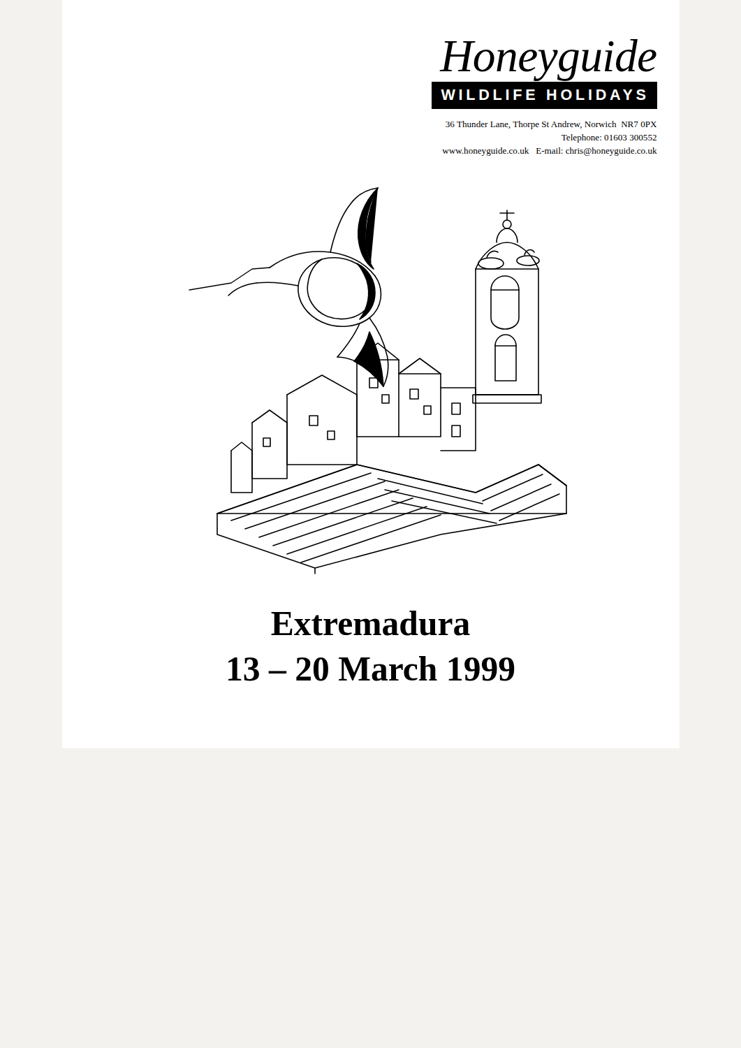Honeyguide
WILDLIFE HOLIDAYS
36 Thunder Lane, Thorpe St Andrew, Norwich NR7 0PX
Telephone: 01603 300552
www.honeyguide.co.uk E-mail: chris@honeyguide.co.uk
Line drawing of a White Stork flying over a Spanish hill town Pen-and-ink style illustration: a white stork with black wing tips glides above the tiled rooftops of an old town, with a stone bell tower topped by stork nests on the right.
Extremadura 13 – 20 March 1999